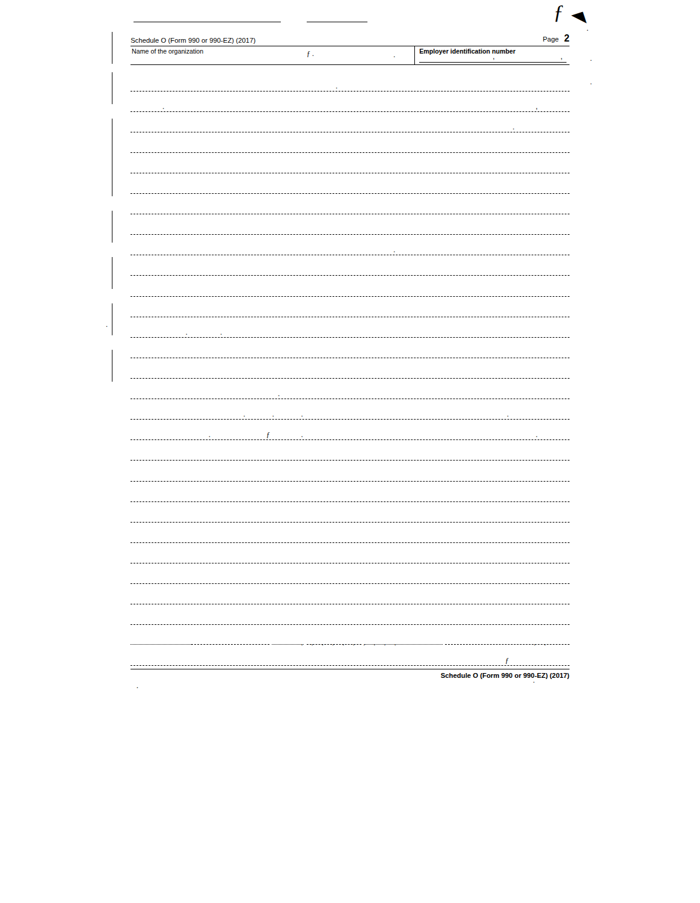ƒ
◥
.
.
.
.
.
.
Schedule O (Form 990 or 990-EZ) (2017)
Page 2
Name of the organization ƒ . .
Employer identification number , ,
.
. ,
.
.
. .
.
. . . .
. ƒ . .
. . . . . . . . . .
. .
ƒ
Schedule O (Form 990 or 990-EZ) (2017)